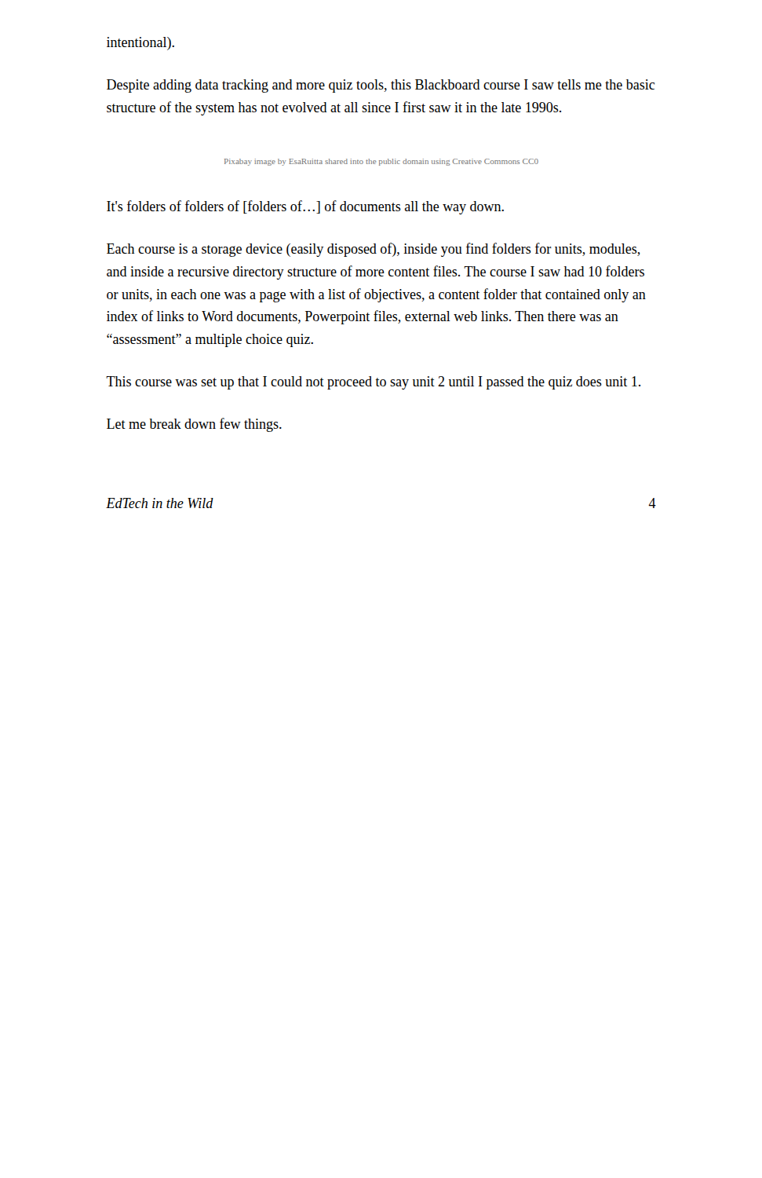intentional).
Despite adding data tracking and more quiz tools, this Blackboard course I saw tells me the basic structure of the system has not evolved at all since I first saw it in the late 1990s.
Pixabay image by EsaRuitta shared into the public domain using Creative Commons CC0
It's folders of folders of [folders of…] of documents all the way down.
Each course is a storage device (easily disposed of), inside you find folders for units, modules, and inside a recursive directory structure of more content files. The course I saw had 10 folders or units, in each one was a page with a list of objectives, a content folder that contained only an index of links to Word documents, Powerpoint files, external web links. Then there was an “assessment” a multiple choice quiz.
This course was set up that I could not proceed to say unit 2 until I passed the quiz does unit 1.
Let me break down few things.
EdTech in the Wild 4